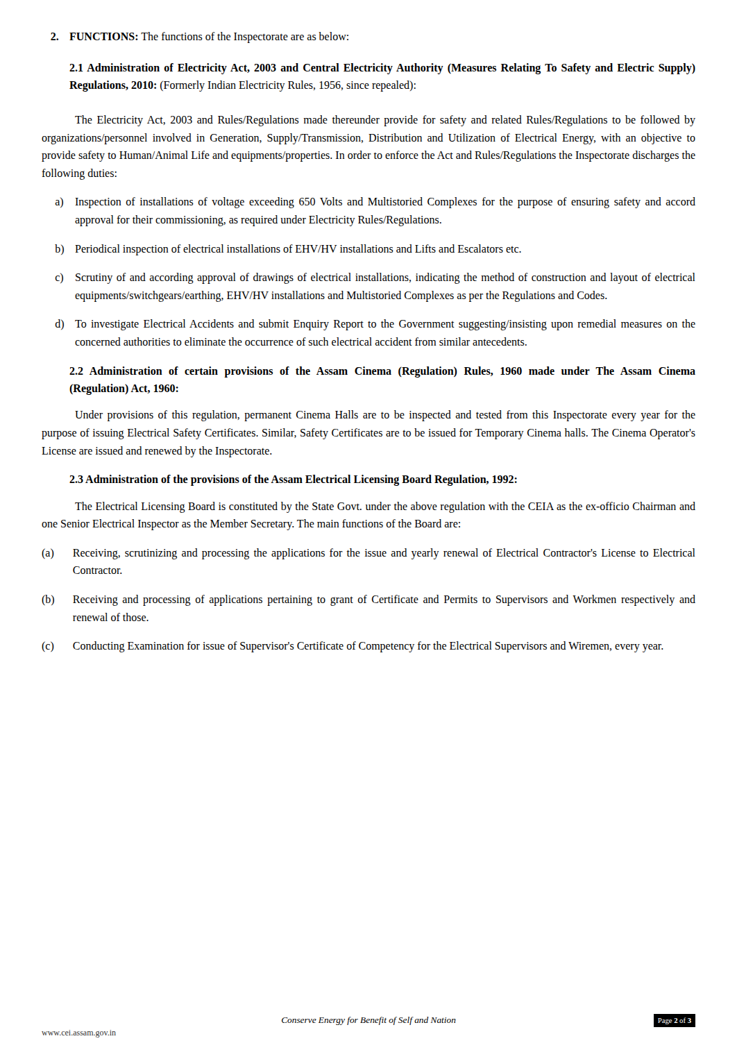FUNCTIONS: The functions of the Inspectorate are as below:
2.1 Administration of Electricity Act, 2003 and Central Electricity Authority (Measures Relating To Safety and Electric Supply) Regulations, 2010: (Formerly Indian Electricity Rules, 1956, since repealed):
The Electricity Act, 2003 and Rules/Regulations made thereunder provide for safety and related Rules/Regulations to be followed by organizations/personnel involved in Generation, Supply/Transmission, Distribution and Utilization of Electrical Energy, with an objective to provide safety to Human/Animal Life and equipments/properties. In order to enforce the Act and Rules/Regulations the Inspectorate discharges the following duties:
Inspection of installations of voltage exceeding 650 Volts and Multistoried Complexes for the purpose of ensuring safety and accord approval for their commissioning, as required under Electricity Rules/Regulations.
Periodical inspection of electrical installations of EHV/HV installations and Lifts and Escalators etc.
Scrutiny of and according approval of drawings of electrical installations, indicating the method of construction and layout of electrical equipments/switchgears/earthing, EHV/HV installations and Multistoried Complexes as per the Regulations and Codes.
To investigate Electrical Accidents and submit Enquiry Report to the Government suggesting/insisting upon remedial measures on the concerned authorities to eliminate the occurrence of such electrical accident from similar antecedents.
2.2 Administration of certain provisions of the Assam Cinema (Regulation) Rules, 1960 made under The Assam Cinema (Regulation) Act, 1960:
Under provisions of this regulation, permanent Cinema Halls are to be inspected and tested from this Inspectorate every year for the purpose of issuing Electrical Safety Certificates. Similar, Safety Certificates are to be issued for Temporary Cinema halls. The Cinema Operator's License are issued and renewed by the Inspectorate.
2.3 Administration of the provisions of the Assam Electrical Licensing Board Regulation, 1992:
The Electrical Licensing Board is constituted by the State Govt. under the above regulation with the CEIA as the ex-officio Chairman and one Senior Electrical Inspector as the Member Secretary. The main functions of the Board are:
Receiving, scrutinizing and processing the applications for the issue and yearly renewal of Electrical Contractor's License to Electrical Contractor.
Receiving and processing of applications pertaining to grant of Certificate and Permits to Supervisors and Workmen respectively and renewal of those.
Conducting Examination for issue of Supervisor's Certificate of Competency for the Electrical Supervisors and Wiremen, every year.
Conserve Energy for Benefit of Self and Nation
www.cei.assam.gov.in
Page 2 of 3